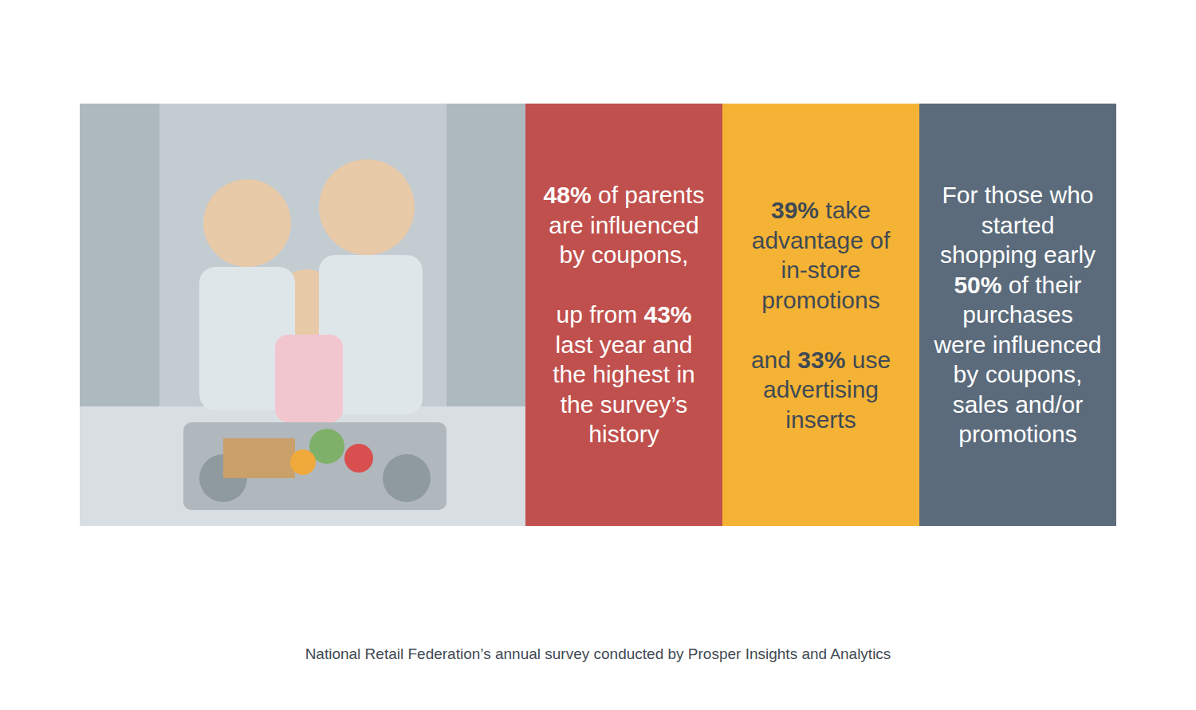48% of parents are influenced by coupons,
up from 43% last year and the highest in the survey’s history
39% take advantage of in-store promotions
and 33% use advertising inserts
For those who started shopping early 50% of their purchases were influenced by coupons, sales and/or promotions
National Retail Federation’s annual survey conducted by Prosper Insights and Analytics